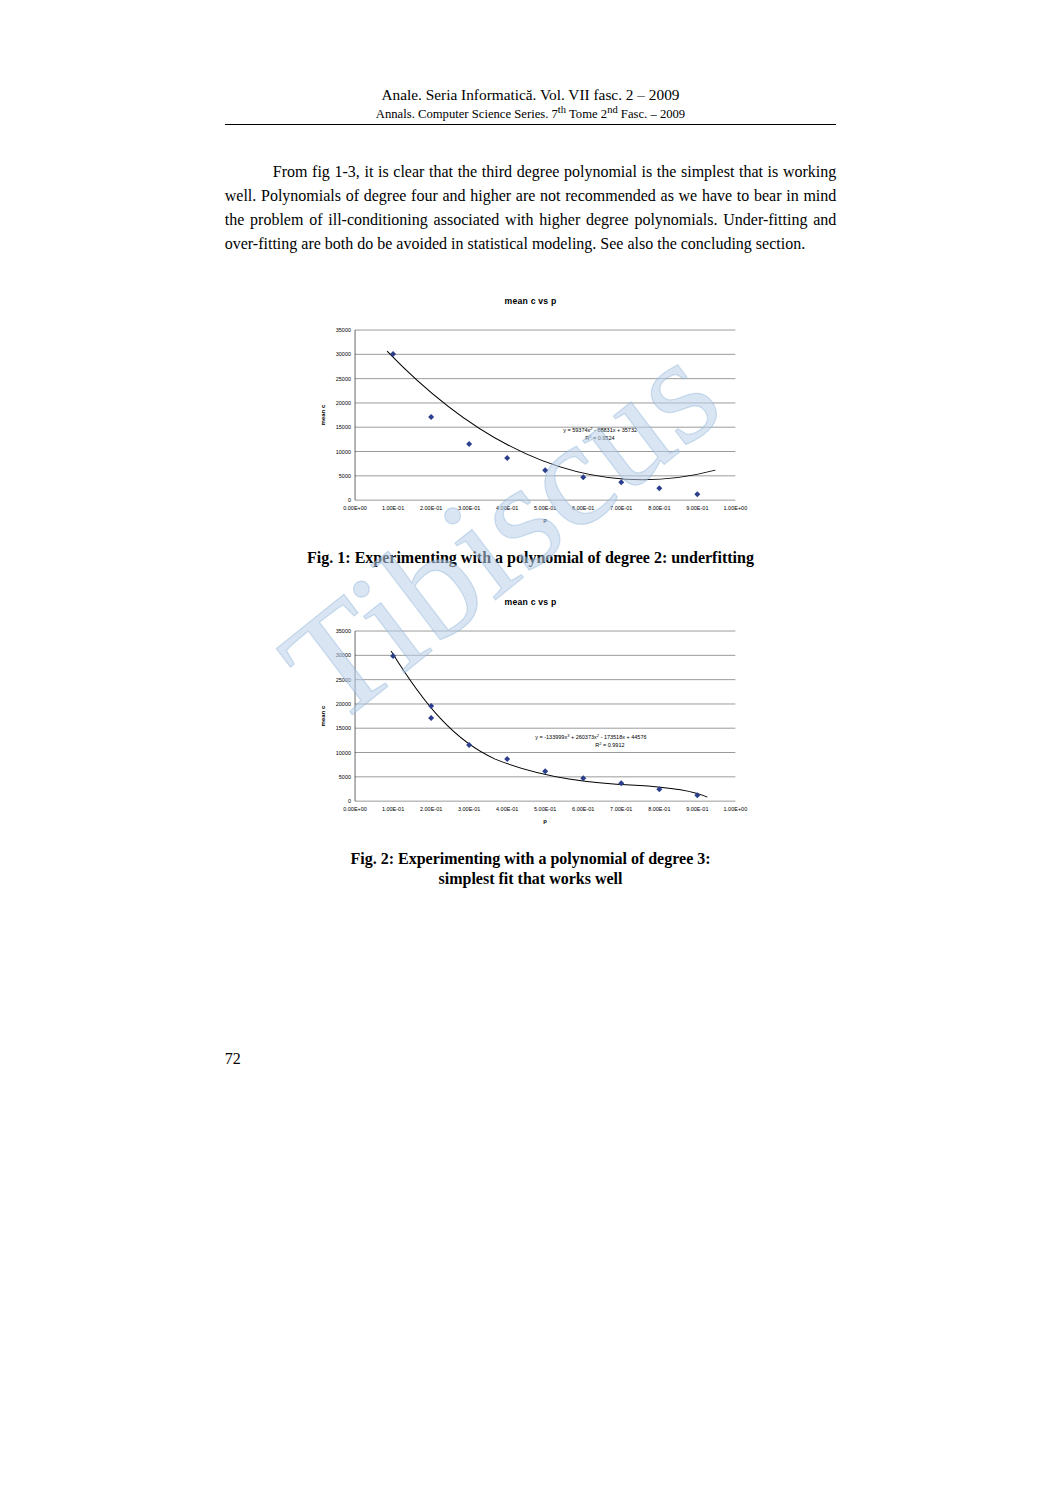Anale. Seria Informatică. Vol. VII fasc. 2 – 2009
Annals. Computer Science Series. 7th Tome 2nd Fasc. – 2009
From fig 1-3, it is clear that the third degree polynomial is the simplest that is working well. Polynomials of degree four and higher are not recommended as we have to bear in mind the problem of ill-conditioning associated with higher degree polynomials. Under-fitting and over-fitting are both do be avoided in statistical modeling. See also the concluding section.
mean c vs p
0 5000 10000 15000 20000 25000 30000 35000 mean c 0.00E+00 1.00E-01 2.00E-01 3.00E-01 4.00E-01 5.00E-01 6.00E-01 7.00E-01 8.00E-01 9.00E-01 1.00E+00 p y = 59374x2 - 88831x + 35732 R2 = 0.9524
Fig. 1: Experimenting with a polynomial of degree 2: underfitting
mean c vs p
0 5000 10000 15000 20000 25000 30000 35000 mean c 0.00E+00 1.00E-01 2.00E-01 3.00E-01 4.00E-01 5.00E-01 6.00E-01 7.00E-01 8.00E-01 9.00E-01 1.00E+00 p y = -133999x3 + 260373x2 - 173518x + 44576 R2 = 0.9912
Fig. 2: Experimenting with a polynomial of degree 3:
simplest fit that works well
72
Tibiscus